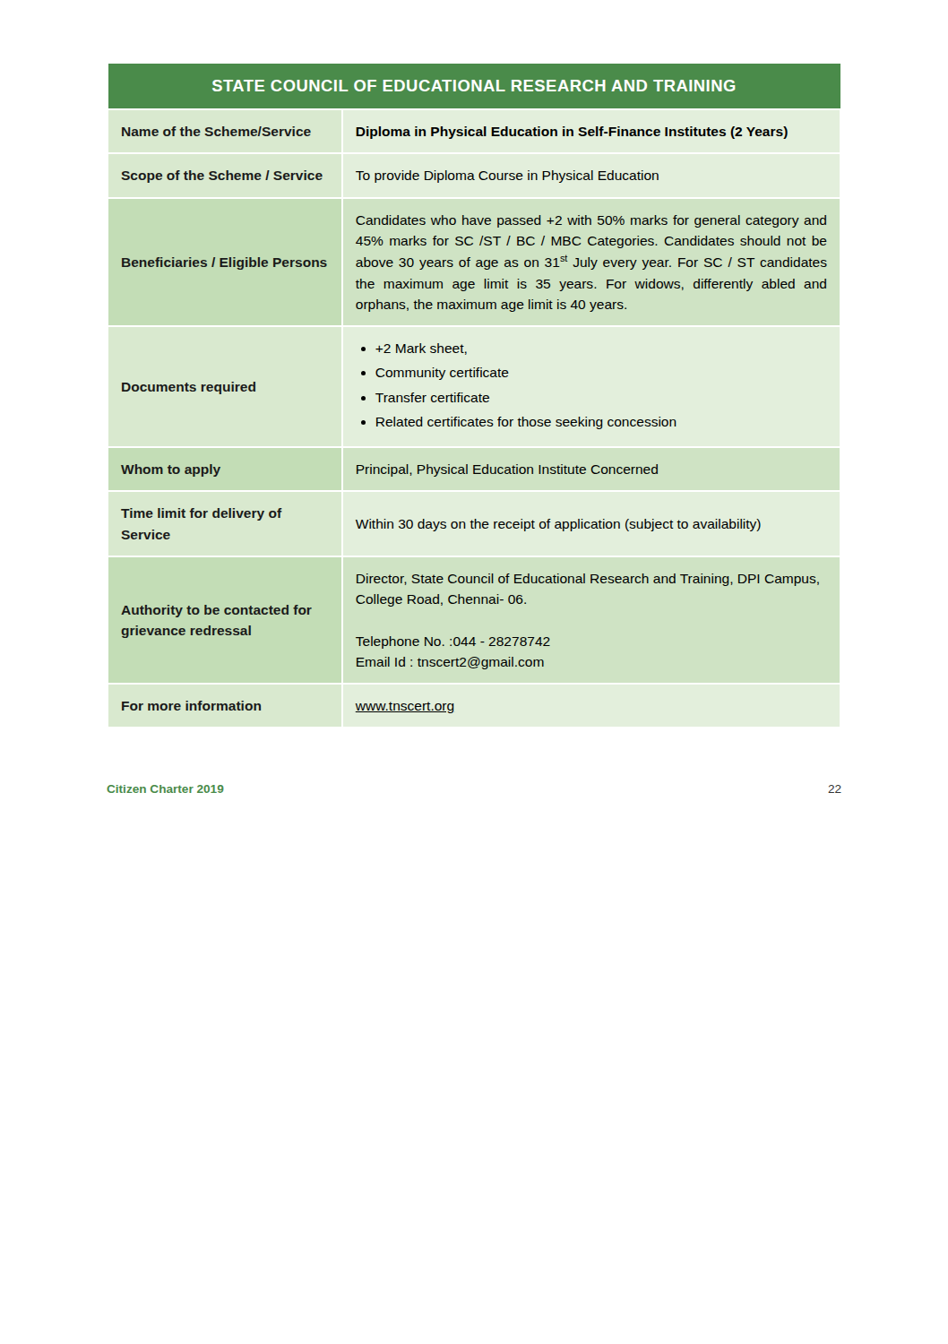| STATE COUNCIL OF EDUCATIONAL RESEARCH AND TRAINING |
| --- |
| Name of the Scheme/Service | Diploma in Physical Education in Self-Finance Institutes (2 Years) |
| Scope of the Scheme / Service | To provide Diploma Course in Physical Education |
| Beneficiaries / Eligible Persons | Candidates who have passed +2 with 50% marks for general category and 45% marks for SC /ST / BC / MBC Categories. Candidates should not be above 30 years of age as on 31 st July every year. For SC / ST candidates the maximum age limit is 35 years. For widows, differently abled and orphans, the maximum age limit is 40 years. |
| Documents required | +2 Mark sheet, Community certificate Transfer certificate Related certificates for those seeking concession |
| Whom to apply | Principal, Physical Education Institute Concerned |
| Time limit for delivery of Service | Within 30 days on the receipt of application (subject to availability) |
| Authority to be contacted for grievance redressal | Director, State Council of Educational Research and Training, DPI Campus, College Road, Chennai- 06. Telephone No. :044 - 28278742 Email Id : tnscert2@gmail.com |
| For more information | www.tnscert.org |
Citizen Charter 2019
22